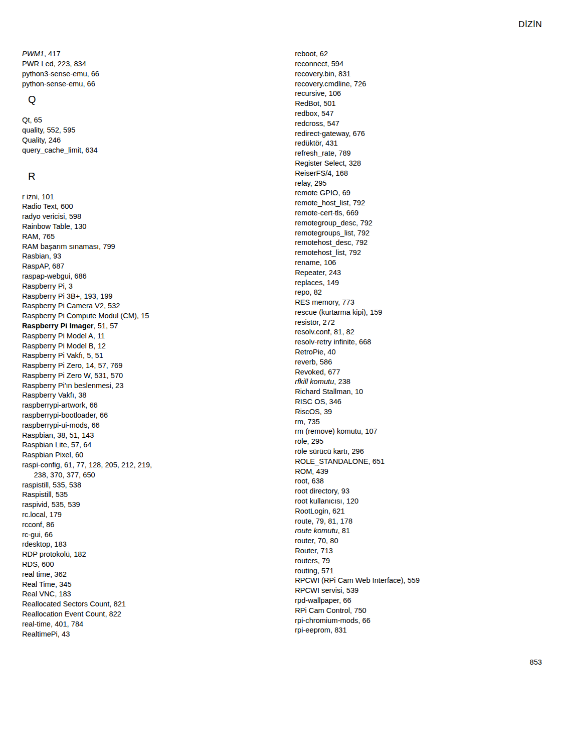DİZİN
PWM1, 417
PWR Led, 223, 834
python3-sense-emu, 66
python-sense-emu, 66
Q
Qt, 65
quality, 552, 595
Quality, 246
query_cache_limit, 634
R
r izni, 101
Radio Text, 600
radyo vericisi, 598
Rainbow Table, 130
RAM, 765
RAM başarım sınaması, 799
Rasbian, 93
RaspAP, 687
raspap-webgui, 686
Raspberry Pi, 3
Raspberry Pi 3B+, 193, 199
Raspberry Pi Camera V2, 532
Raspberry Pi Compute Modul (CM), 15
Raspberry Pi Imager, 51, 57
Raspberry Pi Model A, 11
Raspberry Pi Model B, 12
Raspberry Pi Vakfı, 5, 51
Raspberry Pi Zero, 14, 57, 769
Raspberry Pi Zero W, 531, 570
Raspberry Pi'ın beslenmesi, 23
Raspberry Vakfı, 38
raspberrypi-artwork, 66
raspberrypi-bootloader, 66
raspberrypi-ui-mods, 66
Raspbian, 38, 51, 143
Raspbian Lite, 57, 64
Raspbian Pixel, 60
raspi-config, 61, 77, 128, 205, 212, 219,
238, 370, 377, 650
raspistill, 535, 538
Raspistill, 535
raspivid, 535, 539
rc.local, 179
rcconf, 86
rc-gui, 66
rdesktop, 183
RDP protokolü, 182
RDS, 600
real time, 362
Real Time, 345
Real VNC, 183
Reallocated Sectors Count, 821
Reallocation Event Count, 822
real-time, 401, 784
RealtimePi, 43
reboot, 62
reconnect, 594
recovery.bin, 831
recovery.cmdline, 726
recursive, 106
RedBot, 501
redbox, 547
redcross, 547
redirect-gateway, 676
redüktör, 431
refresh_rate, 789
Register Select, 328
ReiserFS/4, 168
relay, 295
remote GPIO, 69
remote_host_list, 792
remote-cert-tls, 669
remotegroup_desc, 792
remotegroups_list, 792
remotehost_desc, 792
remotehost_list, 792
rename, 106
Repeater, 243
replaces, 149
repo, 82
RES memory, 773
rescue (kurtarma kipi), 159
resistör, 272
resolv.conf, 81, 82
resolv-retry infinite, 668
RetroPie, 40
reverb, 586
Revoked, 677
rfkill komutu, 238
Richard Stallman, 10
RISC OS, 346
RiscOS, 39
rm, 735
rm (remove) komutu, 107
röle, 295
röle sürücü kartı, 296
ROLE_STANDALONE, 651
ROM, 439
root, 638
root directory, 93
root kullanıcısı, 120
RootLogin, 621
route, 79, 81, 178
route komutu, 81
router, 70, 80
Router, 713
routers, 79
routing, 571
RPCWI (RPi Cam Web Interface), 559
RPCWI servisi, 539
rpd-wallpaper, 66
RPi Cam Control, 750
rpi-chromium-mods, 66
rpi-eeprom, 831
853